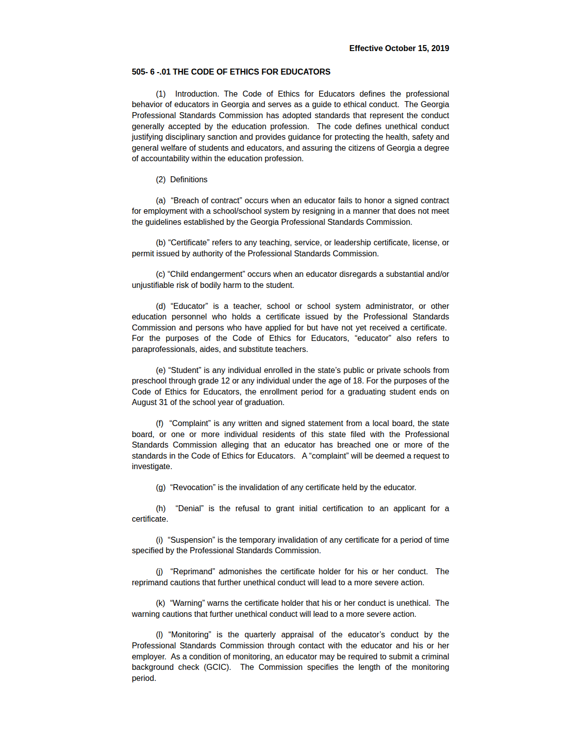Effective October 15, 2019
505- 6 -.01 THE CODE OF ETHICS FOR EDUCATORS
(1) Introduction. The Code of Ethics for Educators defines the professional behavior of educators in Georgia and serves as a guide to ethical conduct. The Georgia Professional Standards Commission has adopted standards that represent the conduct generally accepted by the education profession. The code defines unethical conduct justifying disciplinary sanction and provides guidance for protecting the health, safety and general welfare of students and educators, and assuring the citizens of Georgia a degree of accountability within the education profession.
(2) Definitions
(a) “Breach of contract” occurs when an educator fails to honor a signed contract for employment with a school/school system by resigning in a manner that does not meet the guidelines established by the Georgia Professional Standards Commission.
(b) “Certificate” refers to any teaching, service, or leadership certificate, license, or permit issued by authority of the Professional Standards Commission.
(c) “Child endangerment” occurs when an educator disregards a substantial and/or unjustifiable risk of bodily harm to the student.
(d) “Educator” is a teacher, school or school system administrator, or other education personnel who holds a certificate issued by the Professional Standards Commission and persons who have applied for but have not yet received a certificate. For the purposes of the Code of Ethics for Educators, “educator” also refers to paraprofessionals, aides, and substitute teachers.
(e) “Student” is any individual enrolled in the state’s public or private schools from preschool through grade 12 or any individual under the age of 18. For the purposes of the Code of Ethics for Educators, the enrollment period for a graduating student ends on August 31 of the school year of graduation.
(f) “Complaint” is any written and signed statement from a local board, the state board, or one or more individual residents of this state filed with the Professional Standards Commission alleging that an educator has breached one or more of the standards in the Code of Ethics for Educators. A “complaint” will be deemed a request to investigate.
(g) “Revocation” is the invalidation of any certificate held by the educator.
(h) “Denial” is the refusal to grant initial certification to an applicant for a certificate.
(i) “Suspension” is the temporary invalidation of any certificate for a period of time specified by the Professional Standards Commission.
(j) “Reprimand” admonishes the certificate holder for his or her conduct. The reprimand cautions that further unethical conduct will lead to a more severe action.
(k) “Warning” warns the certificate holder that his or her conduct is unethical. The warning cautions that further unethical conduct will lead to a more severe action.
(l) “Monitoring” is the quarterly appraisal of the educator’s conduct by the Professional Standards Commission through contact with the educator and his or her employer. As a condition of monitoring, an educator may be required to submit a criminal background check (GCIC). The Commission specifies the length of the monitoring period.